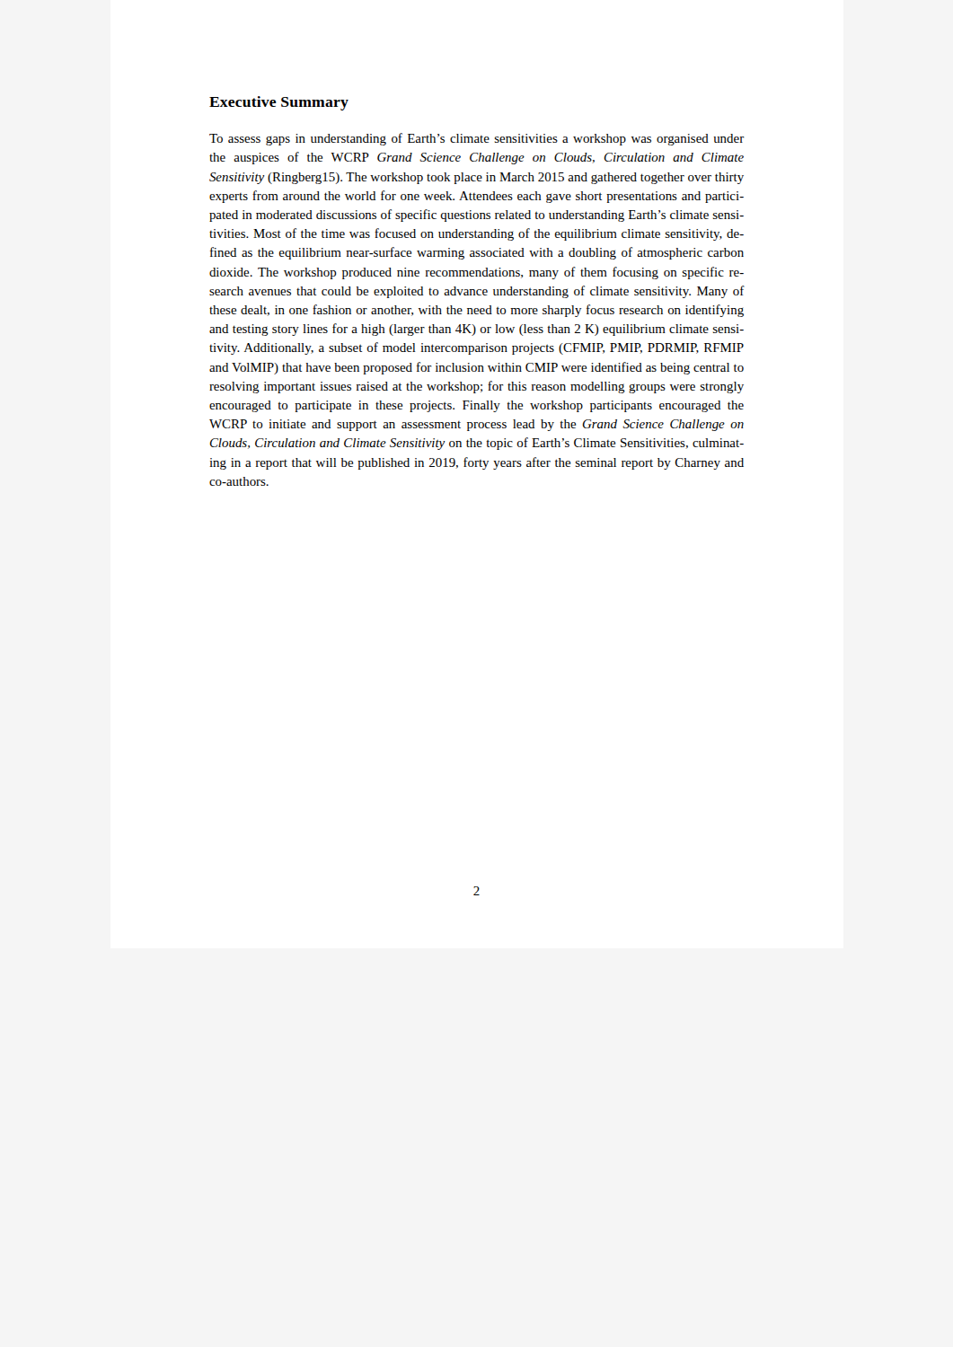Executive Summary
To assess gaps in understanding of Earth’s climate sensitivities a workshop was organised under the auspices of the WCRP Grand Science Challenge on Clouds, Circulation and Climate Sensitivity (Ringberg15). The workshop took place in March 2015 and gathered together over thirty experts from around the world for one week. Attendees each gave short presentations and participated in moderated discussions of specific questions related to understanding Earth’s climate sensitivities. Most of the time was focused on understanding of the equilibrium climate sensitivity, defined as the equilibrium near-surface warming associated with a doubling of atmospheric carbon dioxide. The workshop produced nine recommendations, many of them focusing on specific research avenues that could be exploited to advance understanding of climate sensitivity. Many of these dealt, in one fashion or another, with the need to more sharply focus research on identifying and testing story lines for a high (larger than 4K) or low (less than 2 K) equilibrium climate sensitivity. Additionally, a subset of model intercomparison projects (CFMIP, PMIP, PDRMIP, RFMIP and VolMIP) that have been proposed for inclusion within CMIP were identified as being central to resolving important issues raised at the workshop; for this reason modelling groups were strongly encouraged to participate in these projects. Finally the workshop participants encouraged the WCRP to initiate and support an assessment process lead by the Grand Science Challenge on Clouds, Circulation and Climate Sensitivity on the topic of Earth’s Climate Sensitivities, culminating in a report that will be published in 2019, forty years after the seminal report by Charney and co-authors.
2